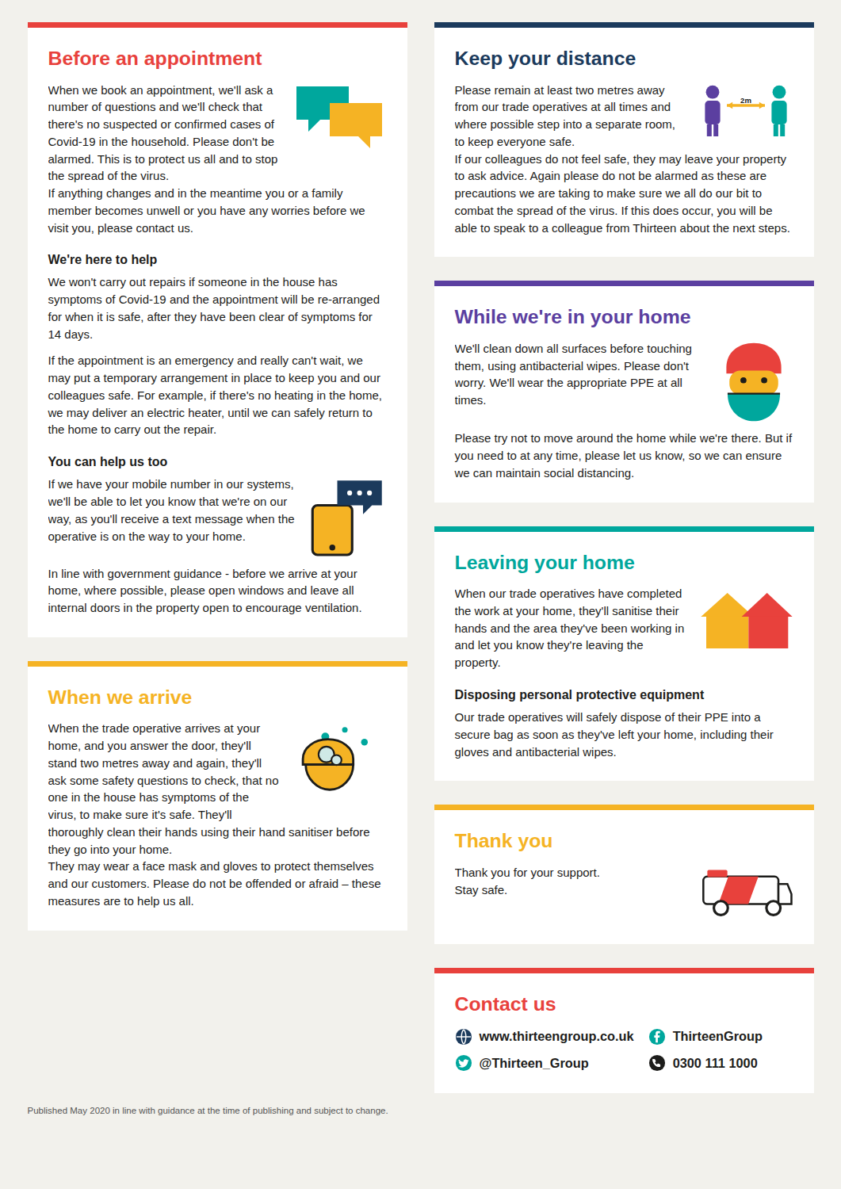Before an appointment
When we book an appointment, we'll ask a number of questions and we'll check that there's no suspected or confirmed cases of Covid-19 in the household. Please don't be alarmed. This is to protect us all and to stop the spread of the virus.
If anything changes and in the meantime you or a family member becomes unwell or you have any worries before we visit you, please contact us.
We're here to help
We won't carry out repairs if someone in the house has symptoms of Covid-19 and the appointment will be re-arranged for when it is safe, after they have been clear of symptoms for 14 days.
If the appointment is an emergency and really can't wait, we may put a temporary arrangement in place to keep you and our colleagues safe. For example, if there's no heating in the home, we may deliver an electric heater, until we can safely return to the home to carry out the repair.
You can help us too
If we have your mobile number in our systems, we'll be able to let you know that we're on our way, as you'll receive a text message when the operative is on the way to your home.
In line with government guidance - before we arrive at your home, where possible, please open windows and leave all internal doors in the property open to encourage ventilation.
When we arrive
When the trade operative arrives at your home, and you answer the door, they'll stand two metres away and again, they'll ask some safety questions to check, that no one in the house has symptoms of the virus, to make sure it's safe. They'll thoroughly clean their hands using their hand sanitiser before they go into your home.
They may wear a face mask and gloves to protect themselves and our customers. Please do not be offended or afraid – these measures are to help us all.
Keep your distance
2m
Please remain at least two metres away from our trade operatives at all times and where possible step into a separate room, to keep everyone safe.
If our colleagues do not feel safe, they may leave your property to ask advice. Again please do not be alarmed as these are precautions we are taking to make sure we all do our bit to combat the spread of the virus. If this does occur, you will be able to speak to a colleague from Thirteen about the next steps.
While we're in your home
We'll clean down all surfaces before touching them, using antibacterial wipes. Please don't worry. We'll wear the appropriate PPE at all times.
Please try not to move around the home while we're there. But if you need to at any time, please let us know, so we can ensure we can maintain social distancing.
Leaving your home
When our trade operatives have completed the work at your home, they'll sanitise their hands and the area they've been working in and let you know they're leaving the property.
Disposing personal protective equipment
Our trade operatives will safely dispose of their PPE into a secure bag as soon as they've left your home, including their gloves and antibacterial wipes.
Thank you
Thank you for your support.
Stay safe.
Contact us
www.thirteengroup.co.uk
ThirteenGroup
@Thirteen_Group
0300 111 1000
Published May 2020 in line with guidance at the time of publishing and subject to change.